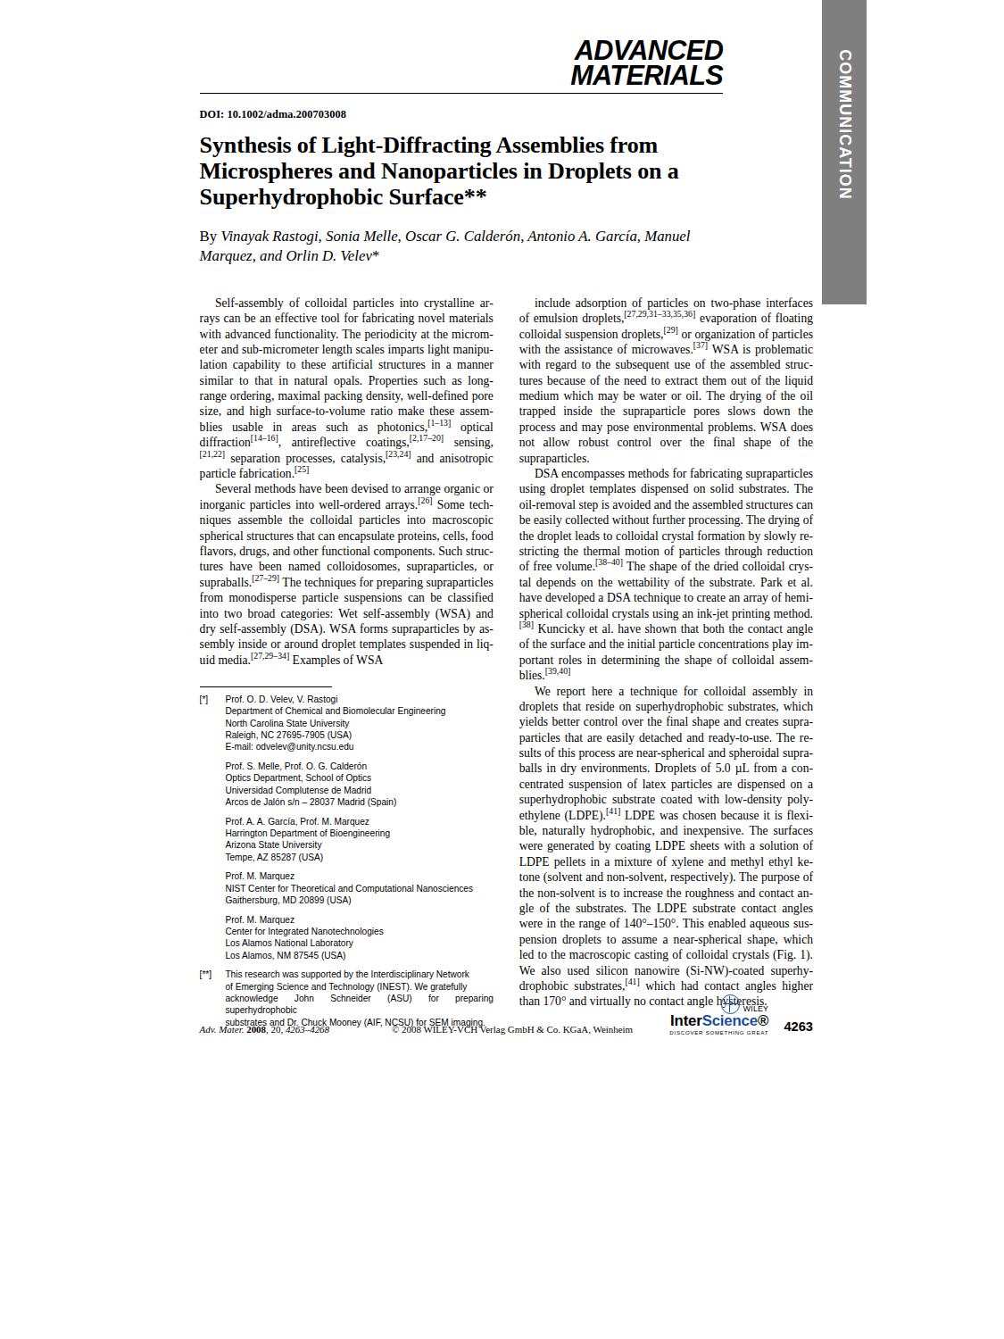COMMUNICATION
ADVANCED MATERIALS
DOI: 10.1002/adma.200703008
Synthesis of Light-Diffracting Assemblies from Microspheres and Nanoparticles in Droplets on a Superhydrophobic Surface**
By Vinayak Rastogi, Sonia Melle, Oscar G. Calderón, Antonio A. García, Manuel Marquez, and Orlin D. Velev*
Self-assembly of colloidal particles into crystalline arrays can be an effective tool for fabricating novel materials with advanced functionality. The periodicity at the micrometer and sub-micrometer length scales imparts light manipulation capability to these artificial structures in a manner similar to that in natural opals. Properties such as long-range ordering, maximal packing density, well-defined pore size, and high surface-to-volume ratio make these assemblies usable in areas such as photonics,[1–13] optical diffraction[14–16], antireflective coatings,[2,17–20] sensing,[21,22] separation processes, catalysis,[23,24] and anisotropic particle fabrication.[25]
Several methods have been devised to arrange organic or inorganic particles into well-ordered arrays.[26] Some techniques assemble the colloidal particles into macroscopic spherical structures that can encapsulate proteins, cells, food flavors, drugs, and other functional components. Such structures have been named colloidosomes, supraparticles, or supraballs.[27–29] The techniques for preparing supraparticles from monodisperse particle suspensions can be classified into two broad categories: Wet self-assembly (WSA) and dry self-assembly (DSA). WSA forms supraparticles by assembly inside or around droplet templates suspended in liquid media.[27,29–34] Examples of WSA
[*]
Prof. O. D. Velev, V. Rastogi Department of Chemical and Biomolecular Engineering North Carolina State University Raleigh, NC 27695-7905 (USA) E-mail: odvelev@unity.ncsu.edu
Prof. S. Melle, Prof. O. G. Calderón Optics Department, School of Optics Universidad Complutense de Madrid Arcos de Jalón s/n – 28037 Madrid (Spain)
Prof. A. A. García, Prof. M. Marquez Harrington Department of Bioengineering Arizona State University Tempe, AZ 85287 (USA)
Prof. M. Marquez NIST Center for Theoretical and Computational Nanosciences Gaithersburg, MD 20899 (USA)
Prof. M. Marquez Center for Integrated Nanotechnologies Los Alamos National Laboratory Los Alamos, NM 87545 (USA)
[**]
This research was supported by the Interdisciplinary Network of Emerging Science and Technology (INEST). We gratefully acknowledge John Schneider (ASU) for preparing superhydrophobic substrates and Dr. Chuck Mooney (AIF, NCSU) for SEM imaging.
include adsorption of particles on two-phase interfaces of emulsion droplets,[27,29,31–33,35,36] evaporation of floating colloidal suspension droplets,[29] or organization of particles with the assistance of microwaves.[37] WSA is problematic with regard to the subsequent use of the assembled structures because of the need to extract them out of the liquid medium which may be water or oil. The drying of the oil trapped inside the supraparticle pores slows down the process and may pose environmental problems. WSA does not allow robust control over the final shape of the supraparticles.
DSA encompasses methods for fabricating supraparticles using droplet templates dispensed on solid substrates. The oil-removal step is avoided and the assembled structures can be easily collected without further processing. The drying of the droplet leads to colloidal crystal formation by slowly restricting the thermal motion of particles through reduction of free volume.[38–40] The shape of the dried colloidal crystal depends on the wettability of the substrate. Park et al. have developed a DSA technique to create an array of hemispherical colloidal crystals using an ink-jet printing method.[38] Kuncicky et al. have shown that both the contact angle of the surface and the initial particle concentrations play important roles in determining the shape of colloidal assemblies.[39,40]
We report here a technique for colloidal assembly in droplets that reside on superhydrophobic substrates, which yields better control over the final shape and creates supraparticles that are easily detached and ready-to-use. The results of this process are near-spherical and spheroidal supraballs in dry environments. Droplets of 5.0 µL from a concentrated suspension of latex particles are dispensed on a superhydrophobic substrate coated with low-density polyethylene (LDPE).[41] LDPE was chosen because it is flexible, naturally hydrophobic, and inexpensive. The surfaces were generated by coating LDPE sheets with a solution of LDPE pellets in a mixture of xylene and methyl ethyl ketone (solvent and non-solvent, respectively). The purpose of the non-solvent is to increase the roughness and contact angle of the substrates. The LDPE substrate contact angles were in the range of 140°–150°. This enabled aqueous suspension droplets to assume a near-spherical shape, which led to the macroscopic casting of colloidal crystals (Fig. 1). We also used silicon nanowire (Si-NW)-coated superhydrophobic substrates,[41] which had contact angles higher than 170° and virtually no contact angle hysteresis.
Adv. Mater. 2008, 20, 4263–4268
© 2008 WILEY-VCH Verlag GmbH & Co. KGaA, Weinheim
WILEY InterScience® DISCOVER SOMETHING GREAT
4263